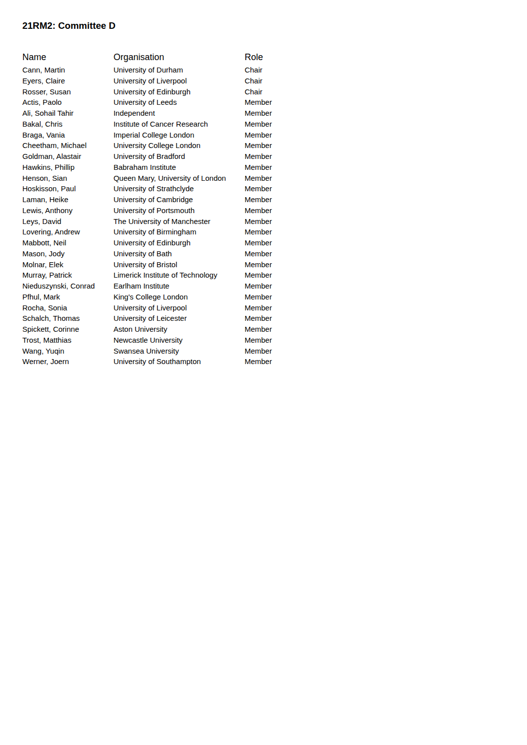21RM2: Committee D
| Name | Organisation | Role |
| --- | --- | --- |
| Cann, Martin | University of Durham | Chair |
| Eyers, Claire | University of Liverpool | Chair |
| Rosser, Susan | University of Edinburgh | Chair |
| Actis, Paolo | University of Leeds | Member |
| Ali, Sohail Tahir | Independent | Member |
| Bakal, Chris | Institute of Cancer Research | Member |
| Braga, Vania | Imperial College London | Member |
| Cheetham, Michael | University College London | Member |
| Goldman, Alastair | University of Bradford | Member |
| Hawkins, Phillip | Babraham Institute | Member |
| Henson, Sian | Queen Mary, University of London | Member |
| Hoskisson, Paul | University of Strathclyde | Member |
| Laman, Heike | University of Cambridge | Member |
| Lewis, Anthony | University of Portsmouth | Member |
| Leys, David | The University of Manchester | Member |
| Lovering, Andrew | University of Birmingham | Member |
| Mabbott, Neil | University of Edinburgh | Member |
| Mason, Jody | University of Bath | Member |
| Molnar, Elek | University of Bristol | Member |
| Murray, Patrick | Limerick Institute of Technology | Member |
| Nieduszynski, Conrad | Earlham Institute | Member |
| Pfhul, Mark | King's College London | Member |
| Rocha, Sonia | University of Liverpool | Member |
| Schalch, Thomas | University of Leicester | Member |
| Spickett, Corinne | Aston University | Member |
| Trost, Matthias | Newcastle University | Member |
| Wang, Yuqin | Swansea University | Member |
| Werner, Joern | University of Southampton | Member |